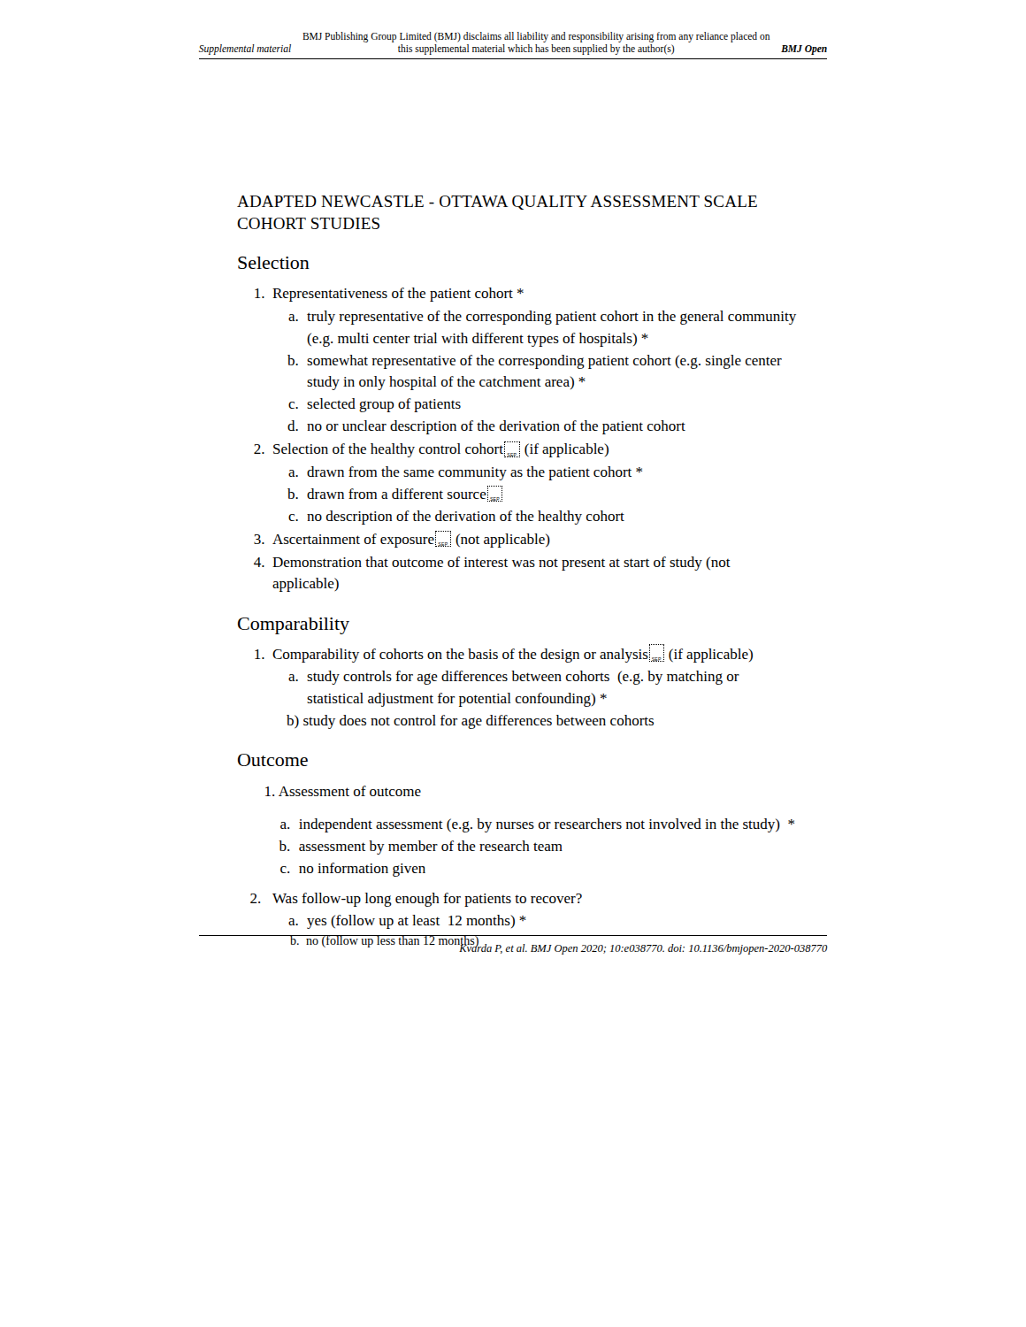Supplemental material
BMJ Publishing Group Limited (BMJ) disclaims all liability and responsibility arising from any reliance placed on this supplemental material which has been supplied by the author(s)
BMJ Open
ADAPTED NEWCASTLE - OTTAWA QUALITY ASSESSMENT SCALE COHORT STUDIES
Selection
Representativeness of the patient cohort *
truly representative of the corresponding patient cohort in the general community (e.g. multi center trial with different types of hospitals) *
somewhat representative of the corresponding patient cohort (e.g. single center study in only hospital of the catchment area) *
selected group of patients
no or unclear description of the derivation of the patient cohort
Selection of the healthy control cohort (if applicable)
drawn from the same community as the patient cohort *
drawn from a different source
no description of the derivation of the healthy cohort
Ascertainment of exposure (not applicable)
Demonstration that outcome of interest was not present at start of study (not applicable)
Comparability
Comparability of cohorts on the basis of the design or analysis (if applicable)
study controls for age differences between cohorts (e.g. by matching or statistical adjustment for potential confounding) *
b) study does not control for age differences between cohorts
Outcome
1. Assessment of outcome
independent assessment (e.g. by nurses or researchers not involved in the study) *
assessment by member of the research team
no information given
2. Was follow-up long enough for patients to recover?
yes (follow up at least 12 months) *
no (follow up less than 12 months)
Kvarda P, et al. BMJ Open 2020; 10:e038770. doi: 10.1136/bmjopen-2020-038770